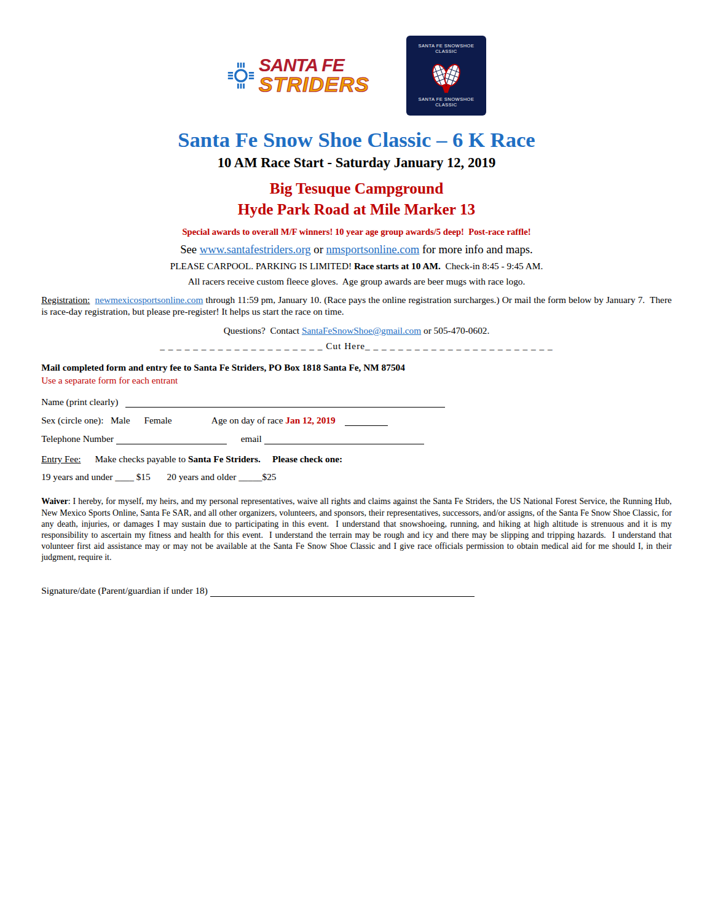SANTA FE
STRIDERS
SANTA FE SNOWSHOE CLASSIC
SANTA FE SNOWSHOE CLASSIC
Santa Fe Snow Shoe Classic – 6 K Race
10 AM Race Start - Saturday January 12, 2019
Big Tesuque Campground
Hyde Park Road at Mile Marker 13
Special awards to overall M/F winners! 10 year age group awards/5 deep! Post-race raffle!
See www.santafestriders.org or nmsportsonline.com for more info and maps.
PLEASE CARPOOL. PARKING IS LIMITED! Race starts at 10 AM. Check-in 8:45 - 9:45 AM.
All racers receive custom fleece gloves. Age group awards are beer mugs with race logo.
Registration: newmexicosportsonline.com through 11:59 pm, January 10. (Race pays the online registration surcharges.) Or mail the form below by January 7. There is race-day registration, but please pre-register! It helps us start the race on time.
Questions? Contact SantaFeSnowShoe@gmail.com or 505-470-0602.
_ _ _ _ _ _ _ _ _ _ _ _ _ _ _ _ _ _ _ _ Cut Here_ _ _ _ _ _ _ _ _ _ _ _ _ _ _ _ _ _ _ _ _ _ _
Mail completed form and entry fee to Santa Fe Striders, PO Box 1818 Santa Fe, NM 87504
Use a separate form for each entrant
Name (print clearly)
Sex (circle one): Male Female Age on day of race Jan 12, 2019
Telephone Number email
Entry Fee: Make checks payable to Santa Fe Striders. Please check one:
19 years and under ____ $15 20 years and older _____$25
Waiver: I hereby, for myself, my heirs, and my personal representatives, waive all rights and claims against the Santa Fe Striders, the US National Forest Service, the Running Hub, New Mexico Sports Online, Santa Fe SAR, and all other organizers, volunteers, and sponsors, their representatives, successors, and/or assigns, of the Santa Fe Snow Shoe Classic, for any death, injuries, or damages I may sustain due to participating in this event. I understand that snowshoeing, running, and hiking at high altitude is strenuous and it is my responsibility to ascertain my fitness and health for this event. I understand the terrain may be rough and icy and there may be slipping and tripping hazards. I understand that volunteer first aid assistance may or may not be available at the Santa Fe Snow Shoe Classic and I give race officials permission to obtain medical aid for me should I, in their judgment, require it.
Signature/date (Parent/guardian if under 18)